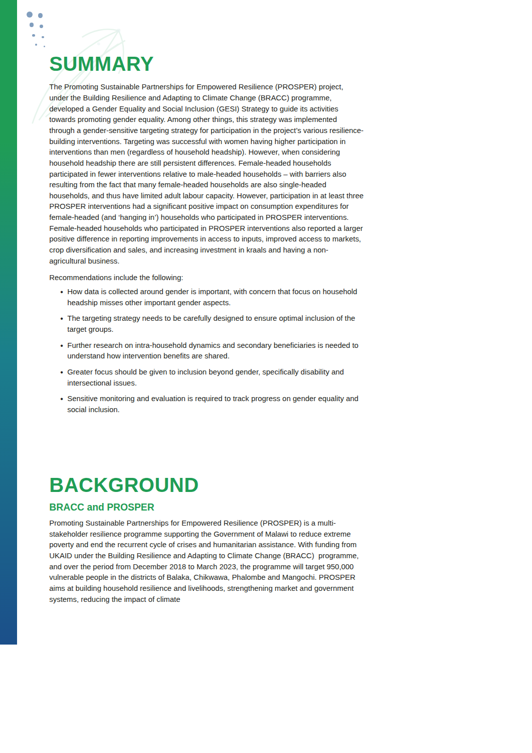SUMMARY
The Promoting Sustainable Partnerships for Empowered Resilience (PROSPER) project, under the Building Resilience and Adapting to Climate Change (BRACC) programme, developed a Gender Equality and Social Inclusion (GESI) Strategy to guide its activities towards promoting gender equality. Among other things, this strategy was implemented through a gender-sensitive targeting strategy for participation in the project’s various resilience-building interventions. Targeting was successful with women having higher participation in interventions than men (regardless of household headship). However, when considering household headship there are still persistent differences. Female-headed households participated in fewer interventions relative to male-headed households – with barriers also resulting from the fact that many female-headed households are also single-headed households, and thus have limited adult labour capacity. However, participation in at least three PROSPER interventions had a significant positive impact on consumption expenditures for female-headed (and ‘hanging in’) households who participated in PROSPER interventions. Female-headed households who participated in PROSPER interventions also reported a larger positive difference in reporting improvements in access to inputs, improved access to markets, crop diversification and sales, and increasing investment in kraals and having a non-agricultural business.
Recommendations include the following:
How data is collected around gender is important, with concern that focus on household headship misses other important gender aspects.
The targeting strategy needs to be carefully designed to ensure optimal inclusion of the target groups.
Further research on intra-household dynamics and secondary beneficiaries is needed to understand how intervention benefits are shared.
Greater focus should be given to inclusion beyond gender, specifically disability and intersectional issues.
Sensitive monitoring and evaluation is required to track progress on gender equality and social inclusion.
BACKGROUND
BRACC and PROSPER
Promoting Sustainable Partnerships for Empowered Resilience (PROSPER) is a multi-stakeholder resilience programme supporting the Government of Malawi to reduce extreme poverty and end the recurrent cycle of crises and humanitarian assistance. With funding from UKAID under the Building Resilience and Adapting to Climate Change (BRACC) programme, and over the period from December 2018 to March 2023, the programme will target 950,000 vulnerable people in the districts of Balaka, Chikwawa, Phalombe and Mangochi. PROSPER aims at building household resilience and livelihoods, strengthening market and government systems, reducing the impact of climate